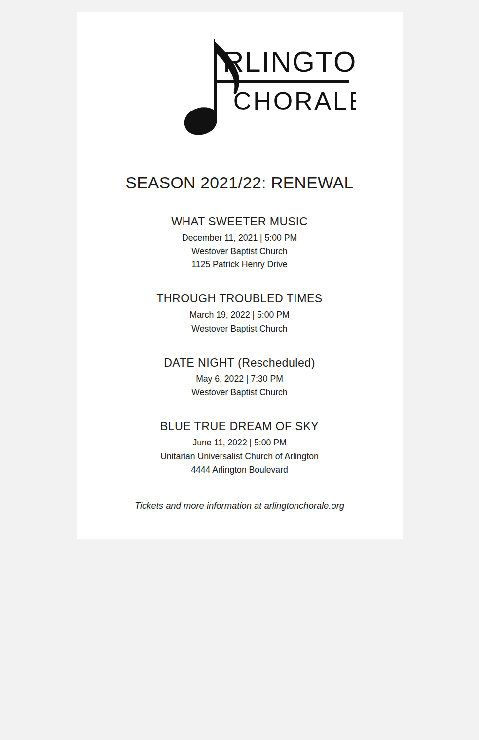Arlington Chorale logo RLINGTON CHORALE
SEASON 2021/22: RENEWAL
WHAT SWEETER MUSIC
December 11, 2021 | 5:00 PM
Westover Baptist Church
1125 Patrick Henry Drive
THROUGH TROUBLED TIMES
March 19, 2022 | 5:00 PM
Westover Baptist Church
DATE NIGHT (Rescheduled)
May 6, 2022 | 7:30 PM
Westover Baptist Church
BLUE TRUE DREAM OF SKY
June 11, 2022 | 5:00 PM
Unitarian Universalist Church of Arlington
4444 Arlington Boulevard
Tickets and more information at arlingtonchorale.org